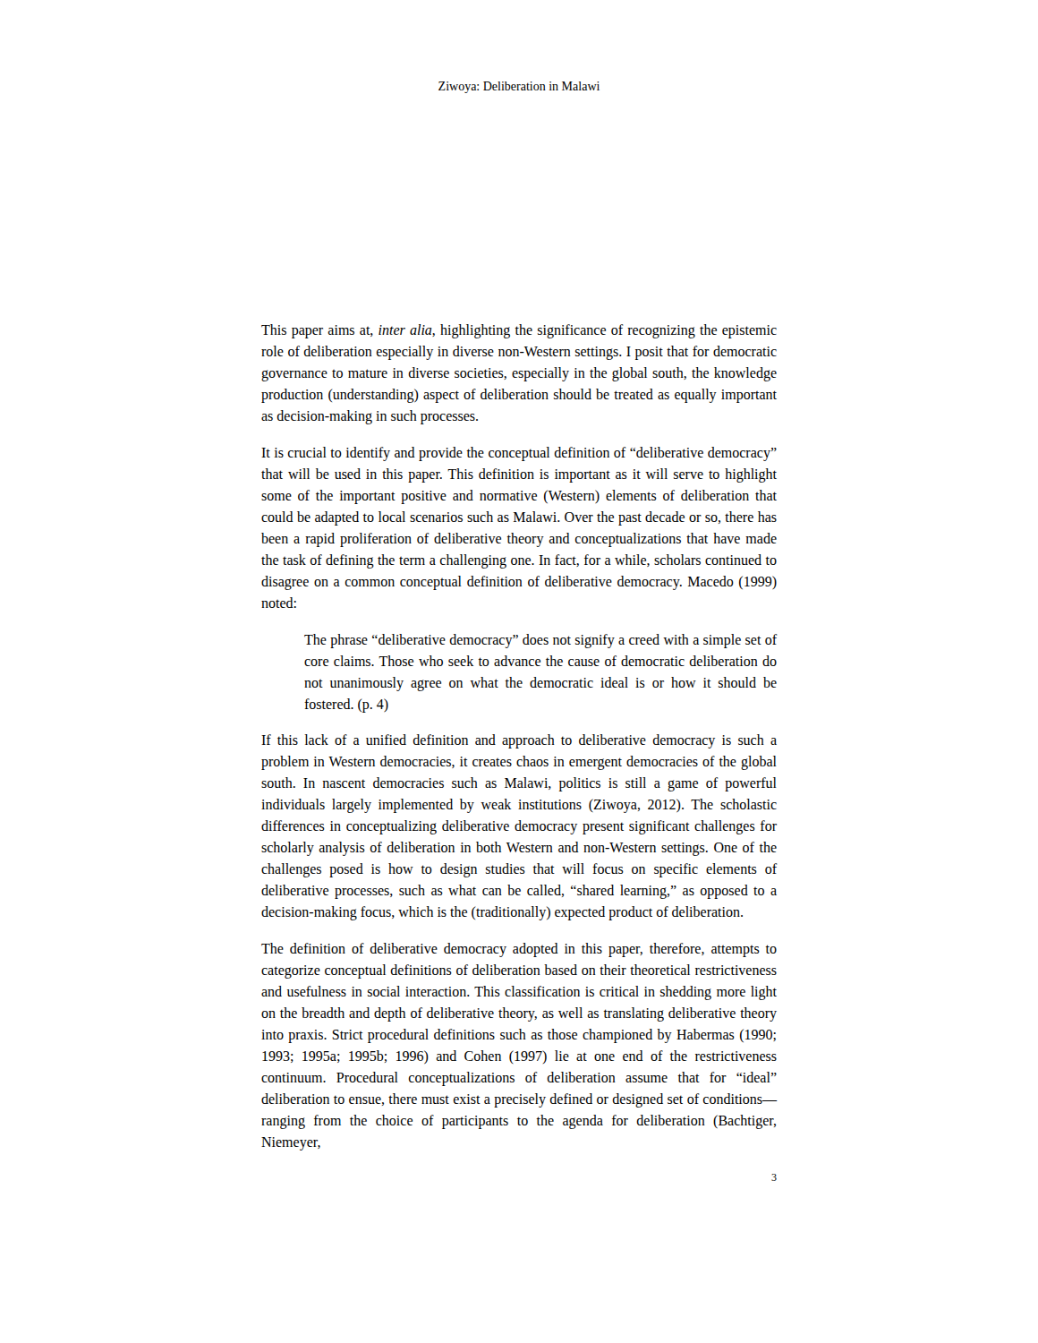Ziwoya: Deliberation in Malawi
This paper aims at, inter alia, highlighting the significance of recognizing the epistemic role of deliberation especially in diverse non-Western settings. I posit that for democratic governance to mature in diverse societies, especially in the global south, the knowledge production (understanding) aspect of deliberation should be treated as equally important as decision-making in such processes.
It is crucial to identify and provide the conceptual definition of “deliberative democracy” that will be used in this paper. This definition is important as it will serve to highlight some of the important positive and normative (Western) elements of deliberation that could be adapted to local scenarios such as Malawi. Over the past decade or so, there has been a rapid proliferation of deliberative theory and conceptualizations that have made the task of defining the term a challenging one. In fact, for a while, scholars continued to disagree on a common conceptual definition of deliberative democracy. Macedo (1999) noted:
The phrase “deliberative democracy” does not signify a creed with a simple set of core claims. Those who seek to advance the cause of democratic deliberation do not unanimously agree on what the democratic ideal is or how it should be fostered. (p. 4)
If this lack of a unified definition and approach to deliberative democracy is such a problem in Western democracies, it creates chaos in emergent democracies of the global south. In nascent democracies such as Malawi, politics is still a game of powerful individuals largely implemented by weak institutions (Ziwoya, 2012). The scholastic differences in conceptualizing deliberative democracy present significant challenges for scholarly analysis of deliberation in both Western and non-Western settings. One of the challenges posed is how to design studies that will focus on specific elements of deliberative processes, such as what can be called, “shared learning,” as opposed to a decision-making focus, which is the (traditionally) expected product of deliberation.
The definition of deliberative democracy adopted in this paper, therefore, attempts to categorize conceptual definitions of deliberation based on their theoretical restrictiveness and usefulness in social interaction. This classification is critical in shedding more light on the breadth and depth of deliberative theory, as well as translating deliberative theory into praxis. Strict procedural definitions such as those championed by Habermas (1990; 1993; 1995a; 1995b; 1996) and Cohen (1997) lie at one end of the restrictiveness continuum. Procedural conceptualizations of deliberation assume that for “ideal” deliberation to ensue, there must exist a precisely defined or designed set of conditions—ranging from the choice of participants to the agenda for deliberation (Bachtiger, Niemeyer,
3